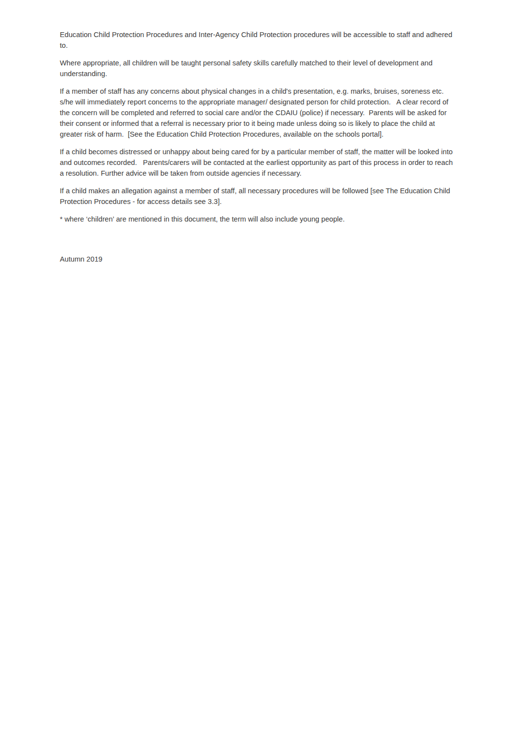Education Child Protection Procedures and Inter-Agency Child Protection procedures will be accessible to staff and adhered to.
Where appropriate, all children will be taught personal safety skills carefully matched to their level of development and understanding.
If a member of staff has any concerns about physical changes in a child's presentation, e.g. marks, bruises, soreness etc. s/he will immediately report concerns to the appropriate manager/ designated person for child protection. A clear record of the concern will be completed and referred to social care and/or the CDAIU (police) if necessary. Parents will be asked for their consent or informed that a referral is necessary prior to it being made unless doing so is likely to place the child at greater risk of harm. [See the Education Child Protection Procedures, available on the schools portal].
If a child becomes distressed or unhappy about being cared for by a particular member of staff, the matter will be looked into and outcomes recorded. Parents/carers will be contacted at the earliest opportunity as part of this process in order to reach a resolution. Further advice will be taken from outside agencies if necessary.
If a child makes an allegation against a member of staff, all necessary procedures will be followed [see The Education Child Protection Procedures - for access details see 3.3].
* where ‘children’ are mentioned in this document, the term will also include young people.
Autumn 2019